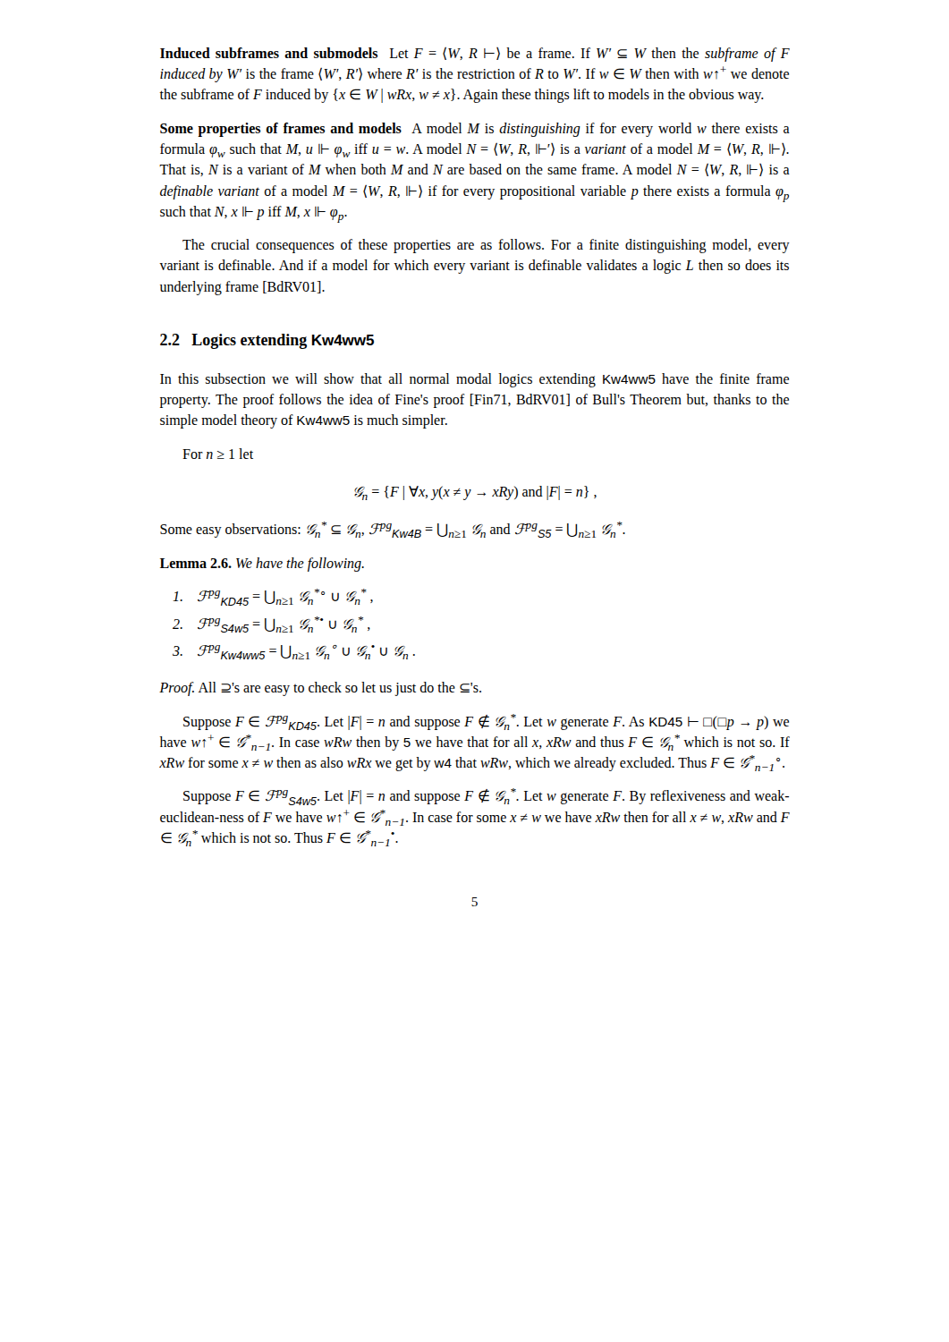Induced subframes and submodels Let F = ⟨W, R ⊢⟩ be a frame. If W′ ⊆ W then the subframe of F induced by W′ is the frame ⟨W′, R′⟩ where R′ is the restriction of R to W′. If w ∈ W then with w↑+ we denote the subframe of F induced by {x ∈ W | wRx, w ≠ x}. Again these things lift to models in the obvious way.
Some properties of frames and models A model M is distinguishing if for every world w there exists a formula φw such that M, u ⊩ φw iff u = w. A model N = ⟨W, R, ⊩′⟩ is a variant of a model M = ⟨W, R, ⊩⟩. That is, N is a variant of M when both M and N are based on the same frame. A model N = ⟨W, R, ⊩⟩ is a definable variant of a model M = ⟨W, R, ⊩⟩ if for every propositional variable p there exists a formula φp such that N, x ⊩ p iff M, x ⊩ φp.
The crucial consequences of these properties are as follows. For a finite distinguishing model, every variant is definable. And if a model for which every variant is definable validates a logic L then so does its underlying frame [BdRV01].
2.2 Logics extending Kw4ww5
In this subsection we will show that all normal modal logics extending Kw4ww5 have the finite frame property. The proof follows the idea of Fine's proof [Fin71, BdRV01] of Bull's Theorem but, thanks to the simple model theory of Kw4ww5 is much simpler.
For n ≥ 1 let
𝒢n = {F | ∀x, y(x ≠ y → xRy) and |F| = n} ,
Some easy observations: 𝒢n* ⊆ 𝒢n, ℱpgKw4B = ⋃n≥1 𝒢n and ℱpgS5 = ⋃n≥1 𝒢n*.
Lemma 2.6. We have the following.
ℱpgKD45 = ⋃n≥1 𝒢n*∘ ∪ 𝒢n* ,
ℱpgS4w5 = ⋃n≥1 𝒢n*• ∪ 𝒢n* ,
ℱpgKw4ww5 = ⋃n≥1 𝒢n∘ ∪ 𝒢n• ∪ 𝒢n .
Proof. All ⊇'s are easy to check so let us just do the ⊆'s.
Suppose F ∈ ℱpgKD45. Let |F| = n and suppose F ∉ 𝒢n*. Let w generate F. As KD45 ⊢ □(□p → p) we have w↑+ ∈ 𝒢*n−1. In case wRw then by 5 we have that for all x, xRw and thus F ∈ 𝒢n* which is not so. If xRw for some x ≠ w then as also wRx we get by w4 that wRw, which we already excluded. Thus F ∈ 𝒢*n−1∘.
Suppose F ∈ ℱpgS4w5. Let |F| = n and suppose F ∉ 𝒢n*. Let w generate F. By reflexiveness and weak-euclidean-ness of F we have w↑+ ∈ 𝒢*n−1. In case for some x ≠ w we have xRw then for all x ≠ w, xRw and F ∈ 𝒢n* which is not so. Thus F ∈ 𝒢*n−1•.
5